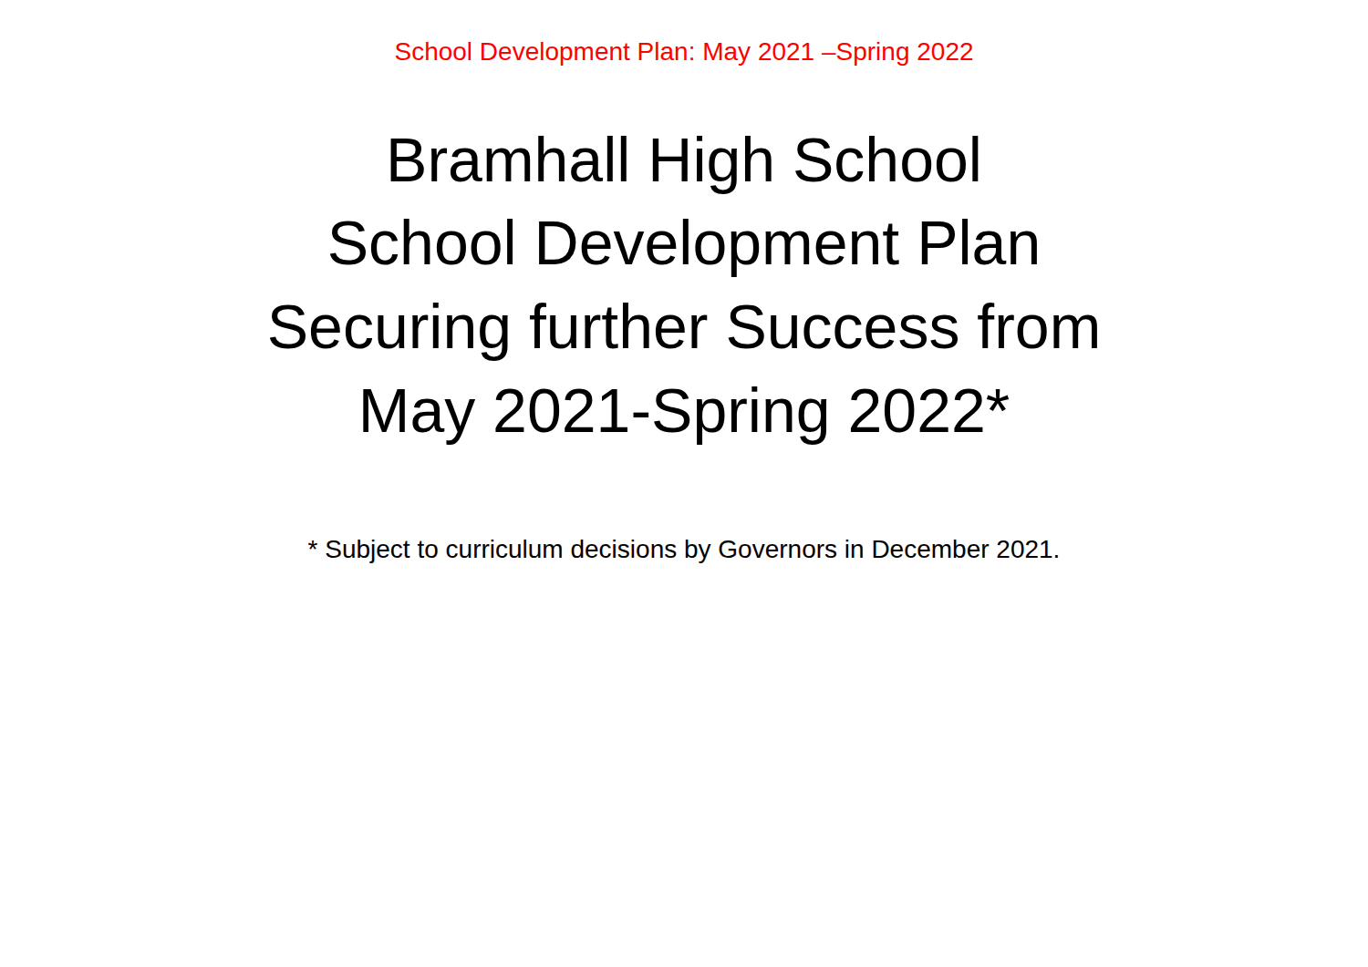School Development Plan: May 2021 –Spring 2022
Bramhall High School School Development Plan Securing further Success from May 2021-Spring 2022*
* Subject to curriculum decisions by Governors in December 2021.